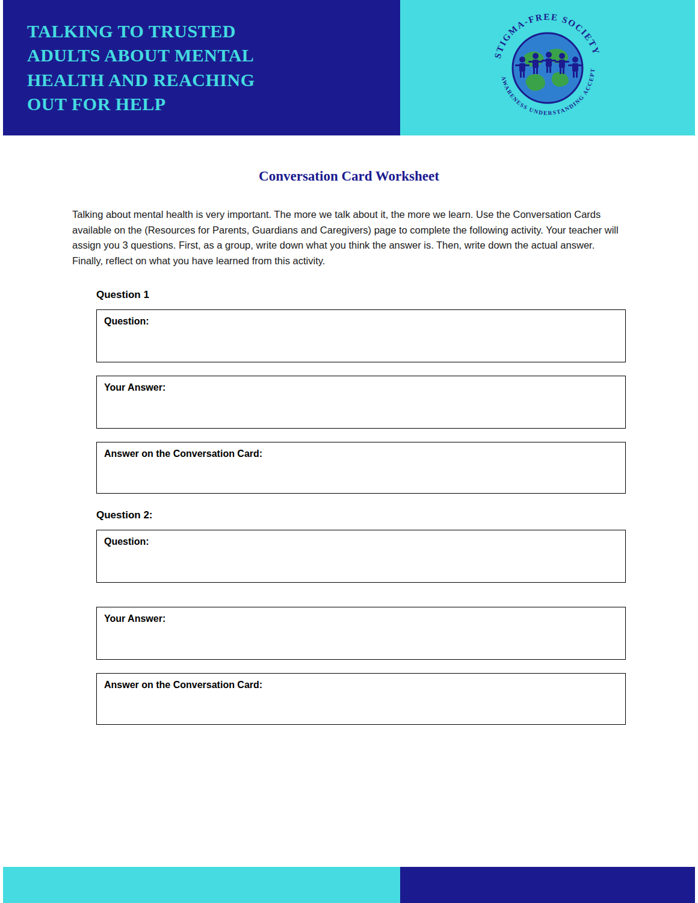Talking to Trusted
Adults About Mental
Health and Reaching
Out for Help
STIGMA-FREE SOCIETY AWARENESS UNDERSTANDING ACCEPTANCE
Conversation Card Worksheet
Talking about mental health is very important. The more we talk about it, the more we learn. Use the Conversation Cards available on the (Resources for Parents, Guardians and Caregivers) page to complete the following activity. Your teacher will assign you 3 questions. First, as a group, write down what you think the answer is. Then, write down the actual answer. Finally, reflect on what you have learned from this activity.
Question 1
Question:
Your Answer:
Answer on the Conversation Card:
Question 2:
Question:
Your Answer:
Answer on the Conversation Card: